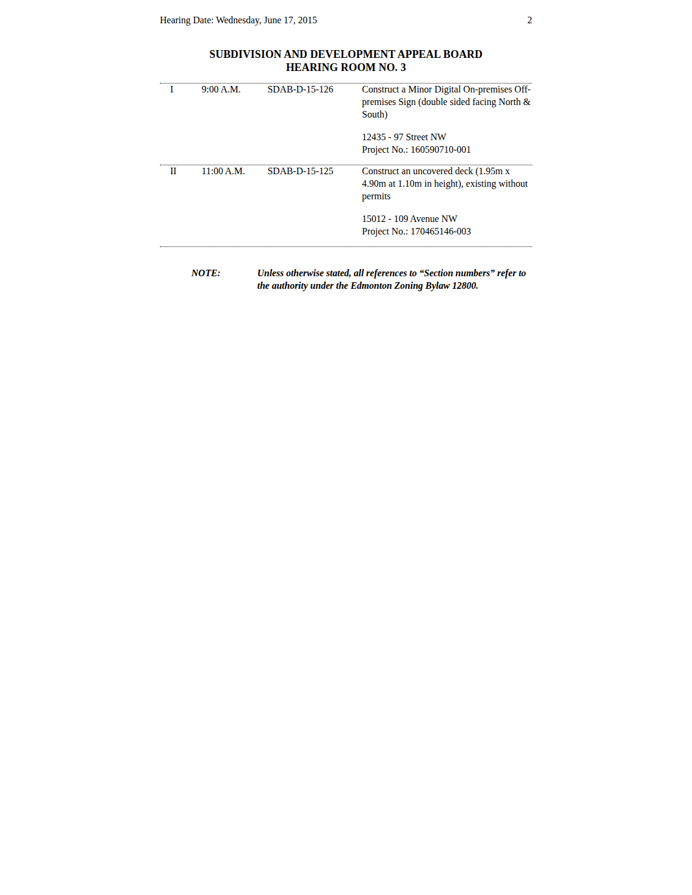Hearing Date: Wednesday, June 17, 2015
2
SUBDIVISION AND DEVELOPMENT APPEAL BOARD HEARING ROOM NO. 3
| I | 9:00 A.M. | SDAB-D-15-126 | Construct a Minor Digital On-premises Off-premises Sign (double sided facing North & South) 12435 - 97 Street NW Project No.: 160590710-001 |
| II | 11:00 A.M. | SDAB-D-15-125 | Construct an uncovered deck (1.95m x 4.90m at 1.10m in height), existing without permits 15012 - 109 Avenue NW Project No.: 170465146-003 |
NOTE:
Unless otherwise stated, all references to “Section numbers” refer to the authority under the Edmonton Zoning Bylaw 12800.